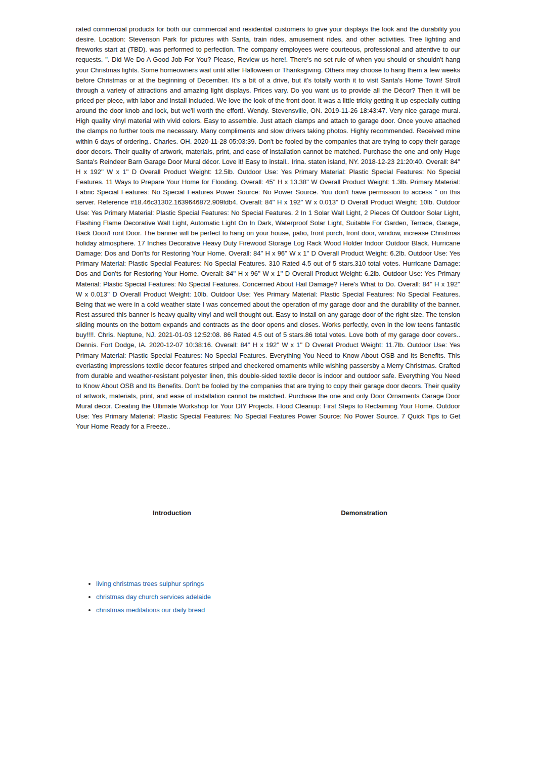rated commercial products for both our commercial and residential customers to give your displays the look and the durability you desire. Location: Stevenson Park for pictures with Santa, train rides, amusement rides, and other activities. Tree lighting and fireworks start at (TBD). was performed to perfection. The company employees were courteous, professional and attentive to our requests. ". Did We Do A Good Job For You? Please, Review us here!. There's no set rule of when you should or shouldn't hang your Christmas lights. Some homeowners wait until after Halloween or Thanksgiving. Others may choose to hang them a few weeks before Christmas or at the beginning of December. It's a bit of a drive, but it's totally worth it to visit Santa's Home Town! Stroll through a variety of attractions and amazing light displays. Prices vary. Do you want us to provide all the Décor? Then it will be priced per piece, with labor and install included. We love the look of the front door. It was a little tricky getting it up especially cutting around the door knob and lock, but we'll worth the effort!. Wendy. Stevensville, ON. 2019-11-26 18:43:47. Very nice garage mural. High quality vinyl material with vivid colors. Easy to assemble. Just attach clamps and attach to garage door. Once youve attached the clamps no further tools me necessary. Many compliments and slow drivers taking photos. Highly recommended. Received mine within 6 days of ordering.. Charles. OH. 2020-11-28 05:03:39. Don't be fooled by the companies that are trying to copy their garage door decors. Their quality of artwork, materials, print, and ease of installation cannot be matched. Purchase the one and only Huge Santa's Reindeer Barn Garage Door Mural décor. Love it! Easy to install.. Irina. staten island, NY. 2018-12-23 21:20:40. Overall: 84'' H x 192'' W x 1'' D Overall Product Weight: 12.5lb. Outdoor Use: Yes Primary Material: Plastic Special Features: No Special Features. 11 Ways to Prepare Your Home for Flooding. Overall: 45'' H x 13.38'' W Overall Product Weight: 1.3lb. Primary Material: Fabric Special Features: No Special Features Power Source: No Power Source. You don't have permission to access " on this server. Reference #18.46c31302.1639646872.909fdb4. Overall: 84'' H x 192'' W x 0.013'' D Overall Product Weight: 10lb. Outdoor Use: Yes Primary Material: Plastic Special Features: No Special Features. 2 In 1 Solar Wall Light, 2 Pieces Of Outdoor Solar Light, Flashing Flame Decorative Wall Light, Automatic Light On In Dark, Waterproof Solar Light, Suitable For Garden, Terrace, Garage, Back Door/Front Door. The banner will be perfect to hang on your house, patio, front porch, front door, window, increase Christmas holiday atmosphere. 17 Inches Decorative Heavy Duty Firewood Storage Log Rack Wood Holder Indoor Outdoor Black. Hurricane Damage: Dos and Don'ts for Restoring Your Home. Overall: 84'' H x 96'' W x 1'' D Overall Product Weight: 6.2lb. Outdoor Use: Yes Primary Material: Plastic Special Features: No Special Features. 310 Rated 4.5 out of 5 stars.310 total votes. Hurricane Damage: Dos and Don'ts for Restoring Your Home. Overall: 84'' H x 96'' W x 1'' D Overall Product Weight: 6.2lb. Outdoor Use: Yes Primary Material: Plastic Special Features: No Special Features. Concerned About Hail Damage? Here's What to Do. Overall: 84'' H x 192'' W x 0.013'' D Overall Product Weight: 10lb. Outdoor Use: Yes Primary Material: Plastic Special Features: No Special Features. Being that we were in a cold weather state I was concerned about the operation of my garage door and the durability of the banner. Rest assured this banner is heavy quality vinyl and well thought out. Easy to install on any garage door of the right size. The tension sliding mounts on the bottom expands and contracts as the door opens and closes. Works perfectly, even in the low teens fantastic buy!!!!. Chris. Neptune, NJ. 2021-01-03 12:52:08. 86 Rated 4.5 out of 5 stars.86 total votes. Love both of my garage door covers.. Dennis. Fort Dodge, IA. 2020-12-07 10:38:16. Overall: 84'' H x 192'' W x 1'' D Overall Product Weight: 11.7lb. Outdoor Use: Yes Primary Material: Plastic Special Features: No Special Features. Everything You Need to Know About OSB and Its Benefits. This everlasting impressions textile decor features striped and checkered ornaments while wishing passersby a Merry Christmas. Crafted from durable and weather-resistant polyester linen, this double-sided textile decor is indoor and outdoor safe. Everything You Need to Know About OSB and Its Benefits. Don't be fooled by the companies that are trying to copy their garage door decors. Their quality of artwork, materials, print, and ease of installation cannot be matched. Purchase the one and only Door Ornaments Garage Door Mural décor. Creating the Ultimate Workshop for Your DIY Projects. Flood Cleanup: First Steps to Reclaiming Your Home. Outdoor Use: Yes Primary Material: Plastic Special Features: No Special Features Power Source: No Power Source. 7 Quick Tips to Get Your Home Ready for a Freeze..
Introduction
Demonstration
living christmas trees sulphur springs
christmas day church services adelaide
christmas meditations our daily bread